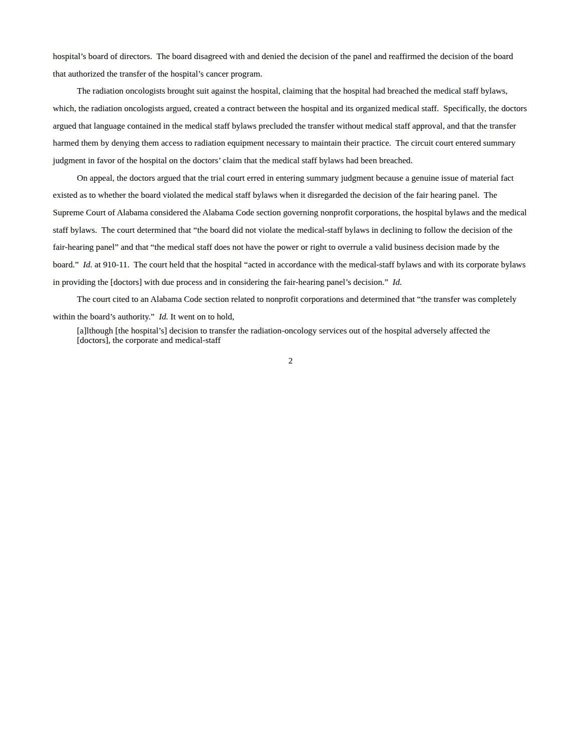hospital’s board of directors. The board disagreed with and denied the decision of the panel and reaffirmed the decision of the board that authorized the transfer of the hospital’s cancer program.
The radiation oncologists brought suit against the hospital, claiming that the hospital had breached the medical staff bylaws, which, the radiation oncologists argued, created a contract between the hospital and its organized medical staff. Specifically, the doctors argued that language contained in the medical staff bylaws precluded the transfer without medical staff approval, and that the transfer harmed them by denying them access to radiation equipment necessary to maintain their practice. The circuit court entered summary judgment in favor of the hospital on the doctors’ claim that the medical staff bylaws had been breached.
On appeal, the doctors argued that the trial court erred in entering summary judgment because a genuine issue of material fact existed as to whether the board violated the medical staff bylaws when it disregarded the decision of the fair hearing panel. The Supreme Court of Alabama considered the Alabama Code section governing nonprofit corporations, the hospital bylaws and the medical staff bylaws. The court determined that “the board did not violate the medical-staff bylaws in declining to follow the decision of the fair-hearing panel” and that “the medical staff does not have the power or right to overrule a valid business decision made by the board.” Id. at 910-11. The court held that the hospital “acted in accordance with the medical-staff bylaws and with its corporate bylaws in providing the [doctors] with due process and in considering the fair-hearing panel’s decision.” Id.
The court cited to an Alabama Code section related to nonprofit corporations and determined that “the transfer was completely within the board’s authority.” Id. It went on to hold,
[a]lthough [the hospital’s] decision to transfer the radiation-oncology services out of the hospital adversely affected the [doctors], the corporate and medical-staff
2